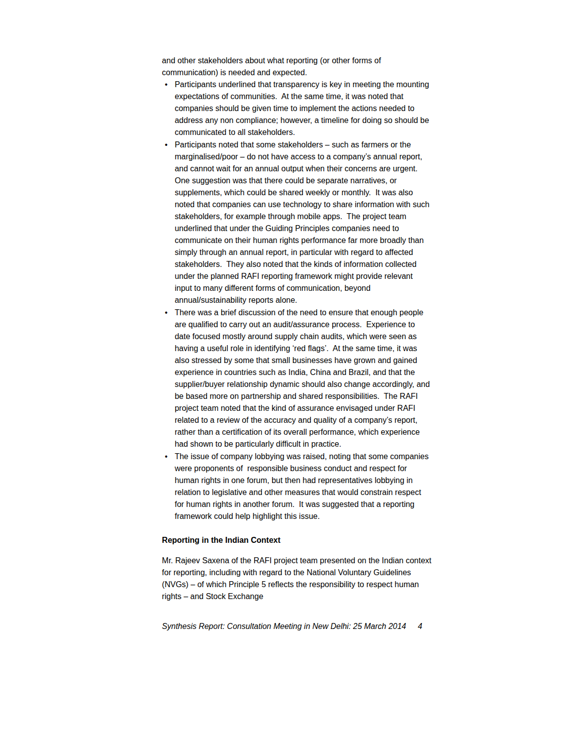and other stakeholders about what reporting (or other forms of communication) is needed and expected.
Participants underlined that transparency is key in meeting the mounting expectations of communities. At the same time, it was noted that companies should be given time to implement the actions needed to address any non compliance; however, a timeline for doing so should be communicated to all stakeholders.
Participants noted that some stakeholders – such as farmers or the marginalised/poor – do not have access to a company’s annual report, and cannot wait for an annual output when their concerns are urgent. One suggestion was that there could be separate narratives, or supplements, which could be shared weekly or monthly. It was also noted that companies can use technology to share information with such stakeholders, for example through mobile apps. The project team underlined that under the Guiding Principles companies need to communicate on their human rights performance far more broadly than simply through an annual report, in particular with regard to affected stakeholders. They also noted that the kinds of information collected under the planned RAFI reporting framework might provide relevant input to many different forms of communication, beyond annual/sustainability reports alone.
There was a brief discussion of the need to ensure that enough people are qualified to carry out an audit/assurance process. Experience to date focused mostly around supply chain audits, which were seen as having a useful role in identifying ‘red flags’. At the same time, it was also stressed by some that small businesses have grown and gained experience in countries such as India, China and Brazil, and that the supplier/buyer relationship dynamic should also change accordingly, and be based more on partnership and shared responsibilities. The RAFI project team noted that the kind of assurance envisaged under RAFI related to a review of the accuracy and quality of a company’s report, rather than a certification of its overall performance, which experience had shown to be particularly difficult in practice.
The issue of company lobbying was raised, noting that some companies were proponents of responsible business conduct and respect for human rights in one forum, but then had representatives lobbying in relation to legislative and other measures that would constrain respect for human rights in another forum. It was suggested that a reporting framework could help highlight this issue.
Reporting in the Indian Context
Mr. Rajeev Saxena of the RAFI project team presented on the Indian context for reporting, including with regard to the National Voluntary Guidelines (NVGs) – of which Principle 5 reflects the responsibility to respect human rights – and Stock Exchange
Synthesis Report: Consultation Meeting in New Delhi: 25 March 2014 4